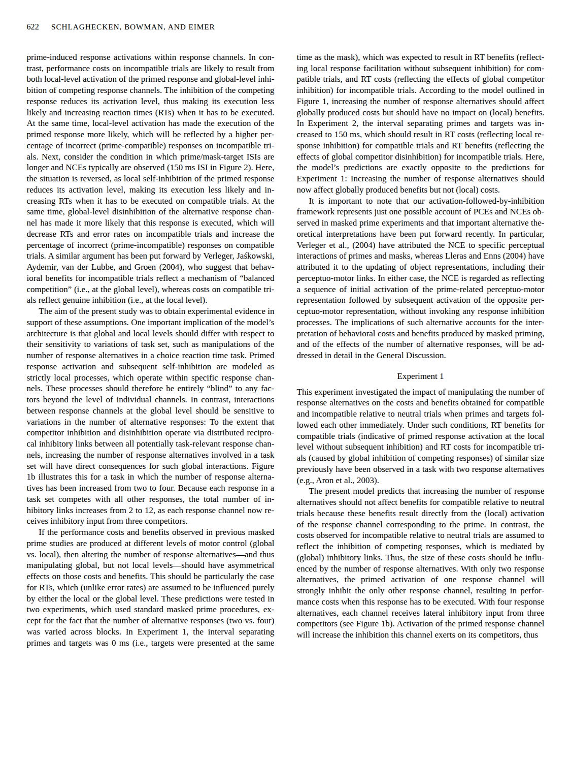622 Schlaghecken, Bowman, and Eimer
prime-induced response activations within response channels. In contrast, performance costs on incompatible trials are likely to result from both local-level activation of the primed response and global-level inhibition of competing response channels. The inhibition of the competing response reduces its activation level, thus making its execution less likely and increasing reaction times (RTs) when it has to be executed. At the same time, local-level activation has made the execution of the primed response more likely, which will be reflected by a higher percentage of incorrect (prime-compatible) responses on incompatible trials. Next, consider the condition in which prime/mask-target ISIs are longer and NCEs typically are observed (150 ms ISI in Figure 2). Here, the situation is reversed, as local self-inhibition of the primed response reduces its activation level, making its execution less likely and increasing RTs when it has to be executed on compatible trials. At the same time, global-level disinhibition of the alternative response channel has made it more likely that this response is executed, which will decrease RTs and error rates on incompatible trials and increase the percentage of incorrect (prime-incompatible) responses on compatible trials. A similar argument has been put forward by Verleger, Jaśkowski, Aydemir, van der Lubbe, and Groen (2004), who suggest that behavioral benefits for incompatible trials reflect a mechanism of “balanced competition” (i.e., at the global level), whereas costs on compatible trials reflect genuine inhibition (i.e., at the local level).
The aim of the present study was to obtain experimental evidence in support of these assumptions. One important implication of the model’s architecture is that global and local levels should differ with respect to their sensitivity to variations of task set, such as manipulations of the number of response alternatives in a choice reaction time task. Primed response activation and subsequent self-inhibition are modeled as strictly local processes, which operate within specific response channels. These processes should therefore be entirely “blind” to any factors beyond the level of individual channels. In contrast, interactions between response channels at the global level should be sensitive to variations in the number of alternative responses: To the extent that competitor inhibition and disinhibition operate via distributed reciprocal inhibitory links between all potentially task-relevant response channels, increasing the number of response alternatives involved in a task set will have direct consequences for such global interactions. Figure 1b illustrates this for a task in which the number of response alternatives has been increased from two to four. Because each response in a task set competes with all other responses, the total number of inhibitory links increases from 2 to 12, as each response channel now receives inhibitory input from three competitors.
If the performance costs and benefits observed in previous masked prime studies are produced at different levels of motor control (global vs. local), then altering the number of response alternatives—and thus manipulating global, but not local levels—should have asymmetrical effects on those costs and benefits. This should be particularly the case for RTs, which (unlike error rates) are assumed to be influenced purely by either the local or the global level. These predictions were tested in two experiments, which used standard masked prime procedures, except for the fact that the number of alternative responses (two vs. four) was varied across blocks. In Experiment 1, the interval separating primes and targets was 0 ms (i.e., targets were presented at the same time as the mask), which was expected to result in RT benefits (reflecting local response facilitation without subsequent inhibition) for compatible trials, and RT costs (reflecting the effects of global competitor inhibition) for incompatible trials. According to the model outlined in Figure 1, increasing the number of response alternatives should affect globally produced costs but should have no impact on (local) benefits. In Experiment 2, the interval separating primes and targets was increased to 150 ms, which should result in RT costs (reflecting local response inhibition) for compatible trials and RT benefits (reflecting the effects of global competitor disinhibition) for incompatible trials. Here, the model’s predictions are exactly opposite to the predictions for Experiment 1: Increasing the number of response alternatives should now affect globally produced benefits but not (local) costs.
It is important to note that our activation-followed-by-inhibition framework represents just one possible account of PCEs and NCEs observed in masked prime experiments and that important alternative theoretical interpretations have been put forward recently. In particular, Verleger et al., (2004) have attributed the NCE to specific perceptual interactions of primes and masks, whereas Lleras and Enns (2004) have attributed it to the updating of object representations, including their perceptuo-motor links. In either case, the NCE is regarded as reflecting a sequence of initial activation of the prime-related perceptuo-motor representation followed by subsequent activation of the opposite perceptuo-motor representation, without invoking any response inhibition processes. The implications of such alternative accounts for the interpretation of behavioral costs and benefits produced by masked priming, and of the effects of the number of alternative responses, will be addressed in detail in the General Discussion.
Experiment 1
This experiment investigated the impact of manipulating the number of response alternatives on the costs and benefits obtained for compatible and incompatible relative to neutral trials when primes and targets followed each other immediately. Under such conditions, RT benefits for compatible trials (indicative of primed response activation at the local level without subsequent inhibition) and RT costs for incompatible trials (caused by global inhibition of competing responses) of similar size previously have been observed in a task with two response alternatives (e.g., Aron et al., 2003).
The present model predicts that increasing the number of response alternatives should not affect benefits for compatible relative to neutral trials because these benefits result directly from the (local) activation of the response channel corresponding to the prime. In contrast, the costs observed for incompatible relative to neutral trials are assumed to reflect the inhibition of competing responses, which is mediated by (global) inhibitory links. Thus, the size of these costs should be influenced by the number of response alternatives. With only two response alternatives, the primed activation of one response channel will strongly inhibit the only other response channel, resulting in performance costs when this response has to be executed. With four response alternatives, each channel receives lateral inhibitory input from three competitors (see Figure 1b). Activation of the primed response channel will increase the inhibition this channel exerts on its competitors, thus